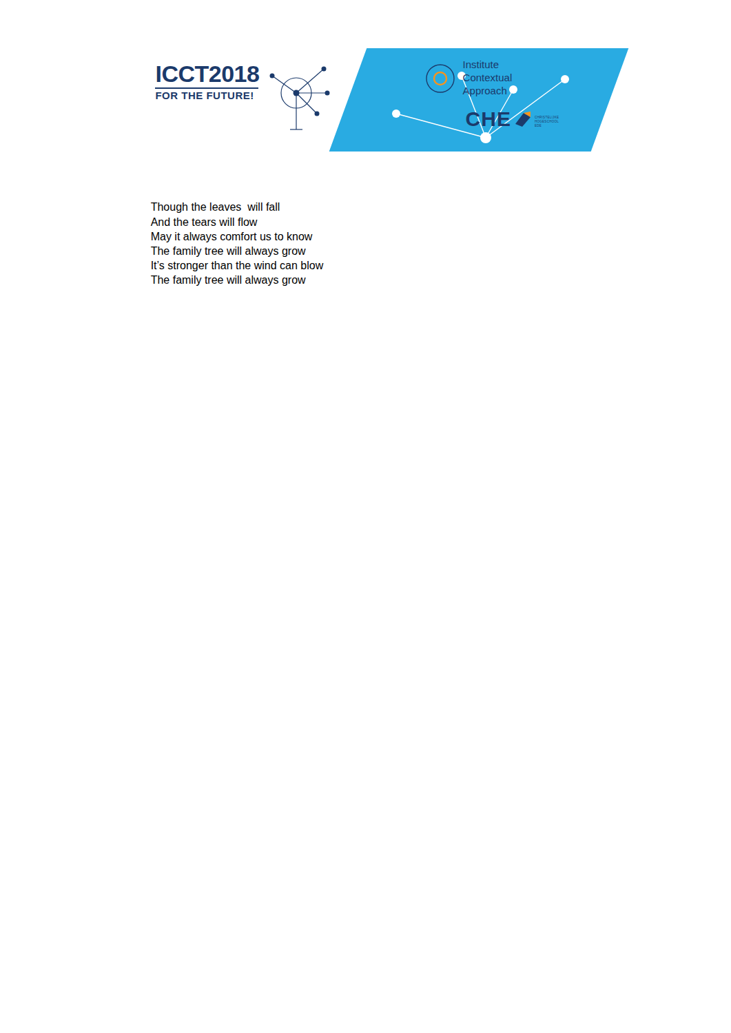ICCT2018
FOR THE FUTURE!
Institute
Contextual
Approach
CHE
CHRISTELIJKE
HOGESCHOOL
EDE
Though the leaves will fall
And the tears will flow
May it always comfort us to know
The family tree will always grow
It’s stronger than the wind can blow
The family tree will always grow